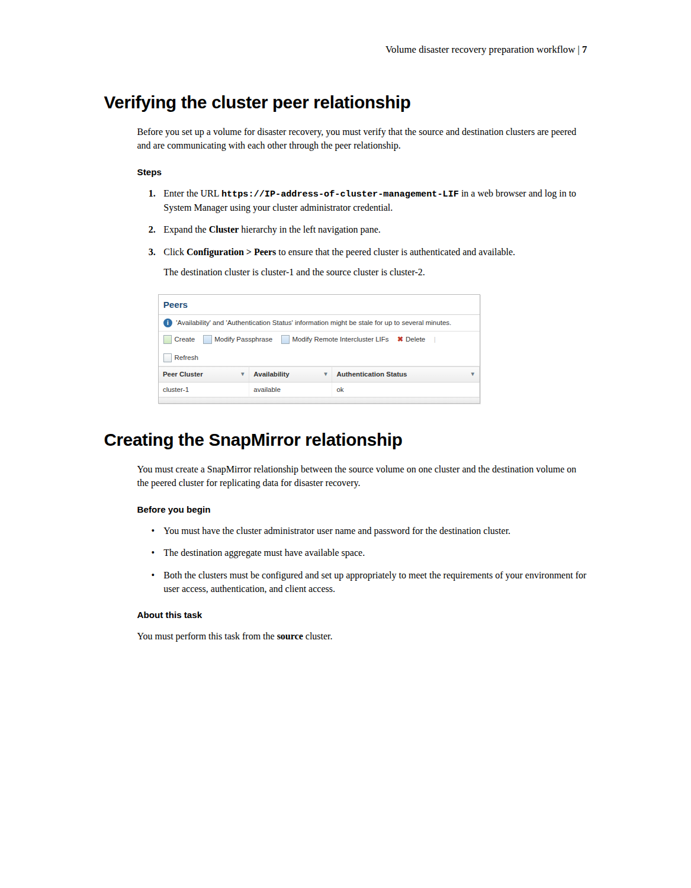Volume disaster recovery preparation workflow | 7
Verifying the cluster peer relationship
Before you set up a volume for disaster recovery, you must verify that the source and destination clusters are peered and are communicating with each other through the peer relationship.
Steps
Enter the URL https://IP-address-of-cluster-management-LIF in a web browser and log in to System Manager using your cluster administrator credential.
Expand the Cluster hierarchy in the left navigation pane.
Click Configuration > Peers to ensure that the peered cluster is authenticated and available.
The destination cluster is cluster-1 and the source cluster is cluster-2.
Peers
i'Availability' and 'Authentication Status' information might be stale for up to several minutes.
Create Modify Passphrase Modify Remote Intercluster LIFs ✖Delete | Refresh
| Peer Cluster ▼ | Availability ▼ | Authentication Status ▼ |
| --- | --- | --- |
| cluster-1 | available | ok |
Creating the SnapMirror relationship
You must create a SnapMirror relationship between the source volume on one cluster and the destination volume on the peered cluster for replicating data for disaster recovery.
Before you begin
You must have the cluster administrator user name and password for the destination cluster.
The destination aggregate must have available space.
Both the clusters must be configured and set up appropriately to meet the requirements of your environment for user access, authentication, and client access.
About this task
You must perform this task from the source cluster.